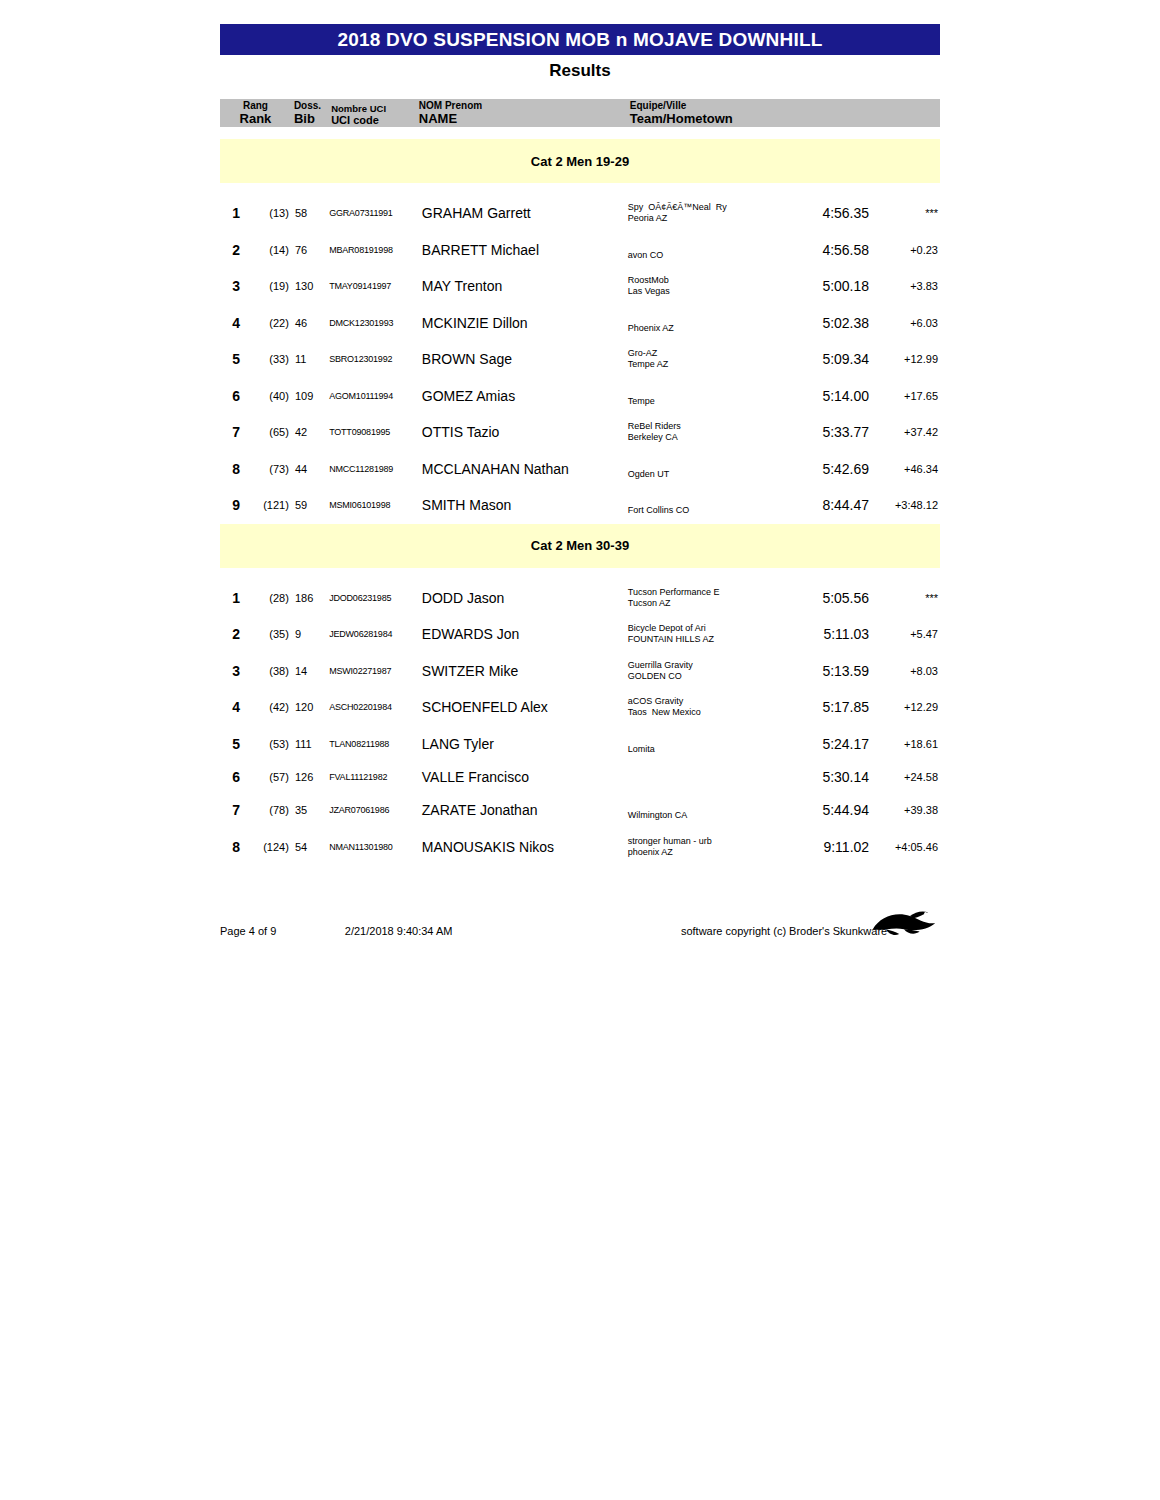2018 DVO SUSPENSION MOB n MOJAVE DOWNHILL
Results
| Rang Rank | Doss. Bib | Nombre UCI UCI code | NOM Prenom NAME | Equipe/Ville Team/Hometown |
| --- | --- | --- | --- | --- |
| Cat 2 Men 19-29 |
| 1 | (13) | 58 | GGRA07311991 | GRAHAM Garrett | Spy OÂ¢Ã€Â™Neal Ry Peoria AZ | 4:56.35 | *** |
| 2 | (14) | 76 | MBAR08191998 | BARRETT Michael | avon CO | 4:56.58 | +0.23 |
| 3 | (19) | 130 | TMAY09141997 | MAY Trenton | RoostMob Las Vegas | 5:00.18 | +3.83 |
| 4 | (22) | 46 | DMCK12301993 | MCKINZIE Dillon | Phoenix AZ | 5:02.38 | +6.03 |
| 5 | (33) | 11 | SBRO12301992 | BROWN Sage | Gro-AZ Tempe AZ | 5:09.34 | +12.99 |
| 6 | (40) | 109 | AGOM10111994 | GOMEZ Amias | Tempe | 5:14.00 | +17.65 |
| 7 | (65) | 42 | TOTT09081995 | OTTIS Tazio | ReBel Riders Berkeley CA | 5:33.77 | +37.42 |
| 8 | (73) | 44 | NMCC11281989 | MCCLANAHAN Nathan | Ogden UT | 5:42.69 | +46.34 |
| 9 | (121) | 59 | MSMI06101998 | SMITH Mason | Fort Collins CO | 8:44.47 | +3:48.12 |
| Cat 2 Men 30-39 |
| 1 | (28) | 186 | JDOD06231985 | DODD Jason | Tucson Performance E Tucson AZ | 5:05.56 | *** |
| 2 | (35) | 9 | JEDW06281984 | EDWARDS Jon | Bicycle Depot of Ari FOUNTAIN HILLS AZ | 5:11.03 | +5.47 |
| 3 | (38) | 14 | MSWI02271987 | SWITZER Mike | Guerrilla Gravity GOLDEN CO | 5:13.59 | +8.03 |
| 4 | (42) | 120 | ASCH02201984 | SCHOENFELD Alex | aCOS Gravity Taos New Mexico | 5:17.85 | +12.29 |
| 5 | (53) | 111 | TLAN08211988 | LANG Tyler | Lomita | 5:24.17 | +18.61 |
| 6 | (57) | 126 | FVAL11121982 | VALLE Francisco | | 5:30.14 | +24.58 |
| 7 | (78) | 35 | JZAR07061986 | ZARATE Jonathan | Wilmington CA | 5:44.94 | +39.38 |
| 8 | (124) | 54 | NMAN11301980 | MANOUSAKIS Nikos | stronger human - urb phoenix AZ | 9:11.02 | +4:05.46 |
Page 4 of 9
2/21/2018 9:40:34 AM
software copyright (c) Broder's Skunkware